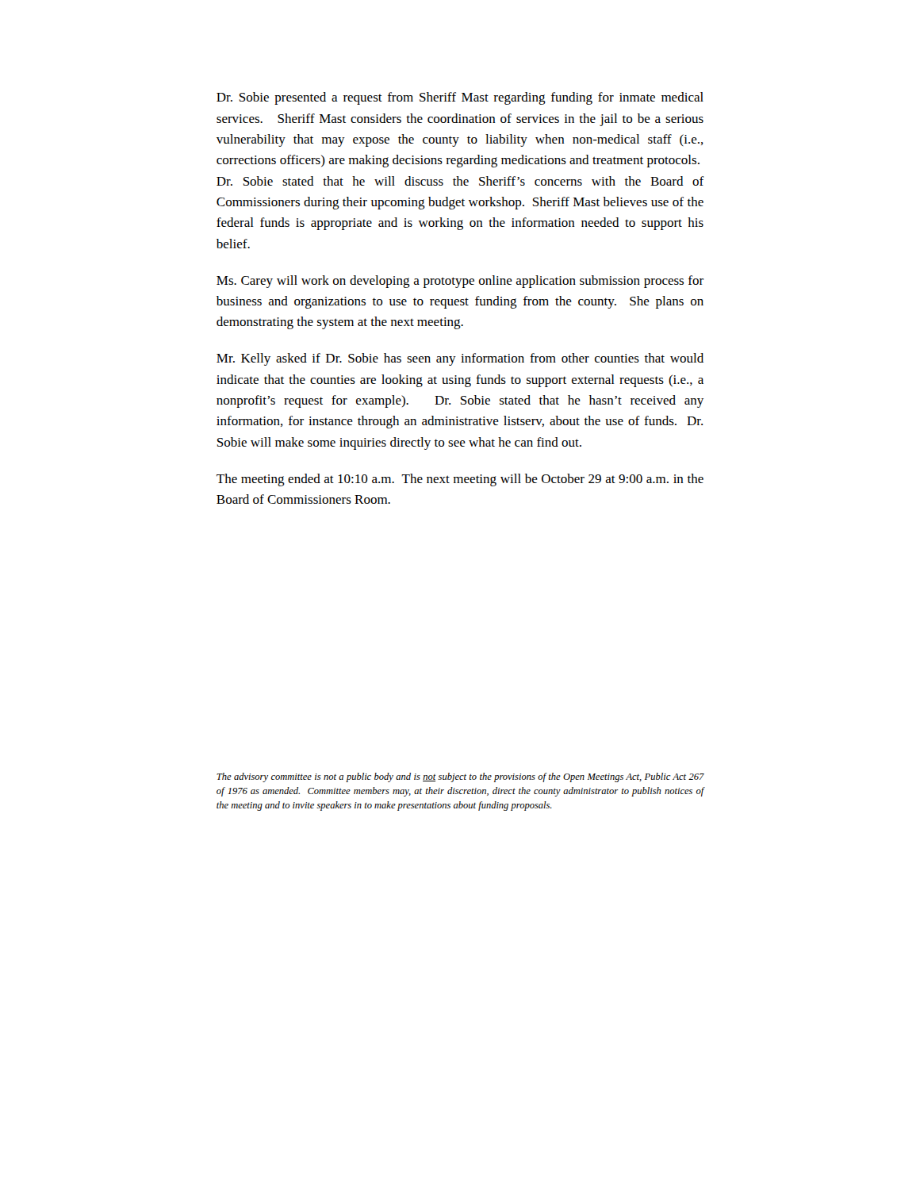Dr. Sobie presented a request from Sheriff Mast regarding funding for inmate medical services. Sheriff Mast considers the coordination of services in the jail to be a serious vulnerability that may expose the county to liability when non-medical staff (i.e., corrections officers) are making decisions regarding medications and treatment protocols. Dr. Sobie stated that he will discuss the Sheriff’s concerns with the Board of Commissioners during their upcoming budget workshop. Sheriff Mast believes use of the federal funds is appropriate and is working on the information needed to support his belief.
Ms. Carey will work on developing a prototype online application submission process for business and organizations to use to request funding from the county. She plans on demonstrating the system at the next meeting.
Mr. Kelly asked if Dr. Sobie has seen any information from other counties that would indicate that the counties are looking at using funds to support external requests (i.e., a nonprofit’s request for example). Dr. Sobie stated that he hasn’t received any information, for instance through an administrative listserv, about the use of funds. Dr. Sobie will make some inquiries directly to see what he can find out.
The meeting ended at 10:10 a.m. The next meeting will be October 29 at 9:00 a.m. in the Board of Commissioners Room.
The advisory committee is not a public body and is not subject to the provisions of the Open Meetings Act, Public Act 267 of 1976 as amended. Committee members may, at their discretion, direct the county administrator to publish notices of the meeting and to invite speakers in to make presentations about funding proposals.